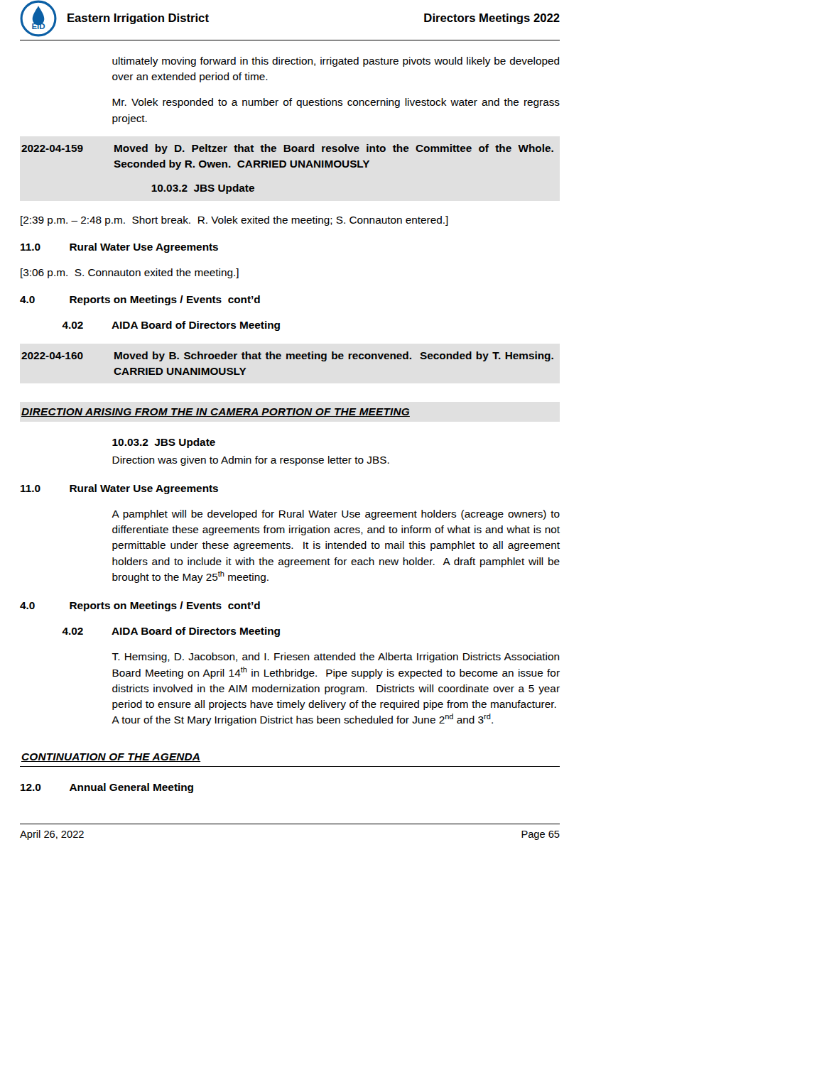EID Eastern Irrigation District
Directors Meetings 2022
ultimately moving forward in this direction, irrigated pasture pivots would likely be developed over an extended period of time.
Mr. Volek responded to a number of questions concerning livestock water and the regrass project.
2022-04-159
Moved by D. Peltzer that the Board resolve into the Committee of the Whole. Seconded by R. Owen. CARRIED UNANIMOUSLY
10.03.2 JBS Update
[2:39 p.m. – 2:48 p.m. Short break. R. Volek exited the meeting; S. Connauton entered.]
11.0
Rural Water Use Agreements
[3:06 p.m. S. Connauton exited the meeting.]
4.0
Reports on Meetings / Events cont’d
4.02
AIDA Board of Directors Meeting
2022-04-160
Moved by B. Schroeder that the meeting be reconvened. Seconded by T. Hemsing. CARRIED UNANIMOUSLY
DIRECTION ARISING FROM THE IN CAMERA PORTION OF THE MEETING
10.03.2 JBS Update
Direction was given to Admin for a response letter to JBS.
11.0
Rural Water Use Agreements
A pamphlet will be developed for Rural Water Use agreement holders (acreage owners) to differentiate these agreements from irrigation acres, and to inform of what is and what is not permittable under these agreements. It is intended to mail this pamphlet to all agreement holders and to include it with the agreement for each new holder. A draft pamphlet will be brought to the May 25th meeting.
4.0
Reports on Meetings / Events cont’d
4.02
AIDA Board of Directors Meeting
T. Hemsing, D. Jacobson, and I. Friesen attended the Alberta Irrigation Districts Association Board Meeting on April 14th in Lethbridge. Pipe supply is expected to become an issue for districts involved in the AIM modernization program. Districts will coordinate over a 5 year period to ensure all projects have timely delivery of the required pipe from the manufacturer. A tour of the St Mary Irrigation District has been scheduled for June 2nd and 3rd.
CONTINUATION OF THE AGENDA
12.0
Annual General Meeting
April 26, 2022 Page 65